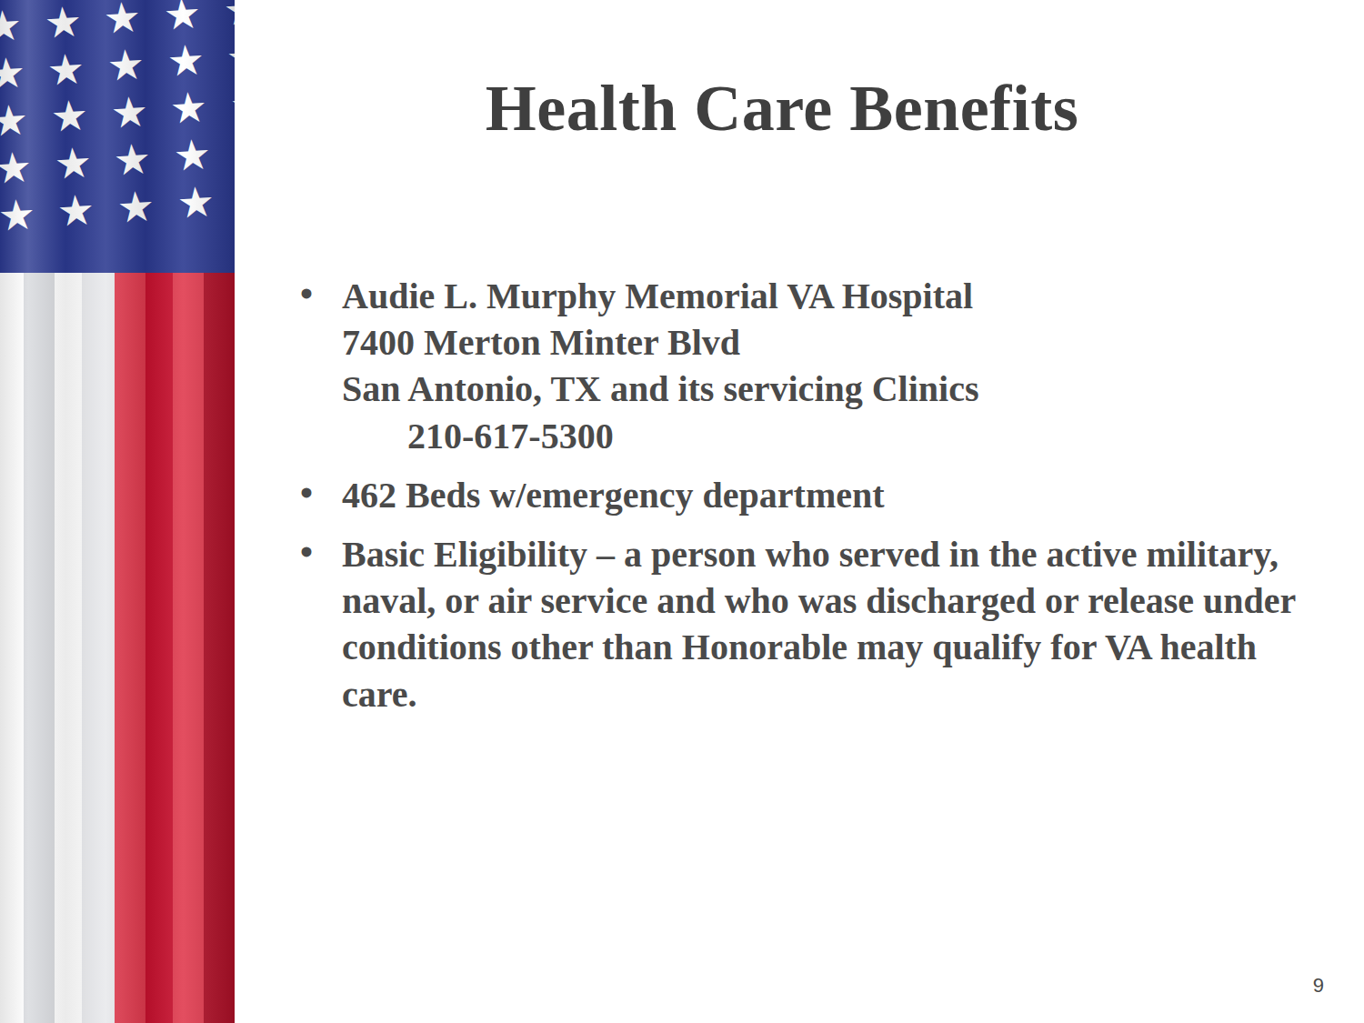★ ★ ★ ★ ★
★ ★ ★ ★ ★
★ ★ ★ ★ ★
★ ★ ★ ★ ★
★ ★ ★ ★ ★
Health Care Benefits
Audie L. Murphy Memorial VA Hospital 7400 Merton Minter Blvd San Antonio, TX and its servicing Clinics 210-617-5300
462 Beds w/emergency department
Basic Eligibility – a person who served in the active military, naval, or air service and who was discharged or release under conditions other than Honorable may qualify for VA health care.
9